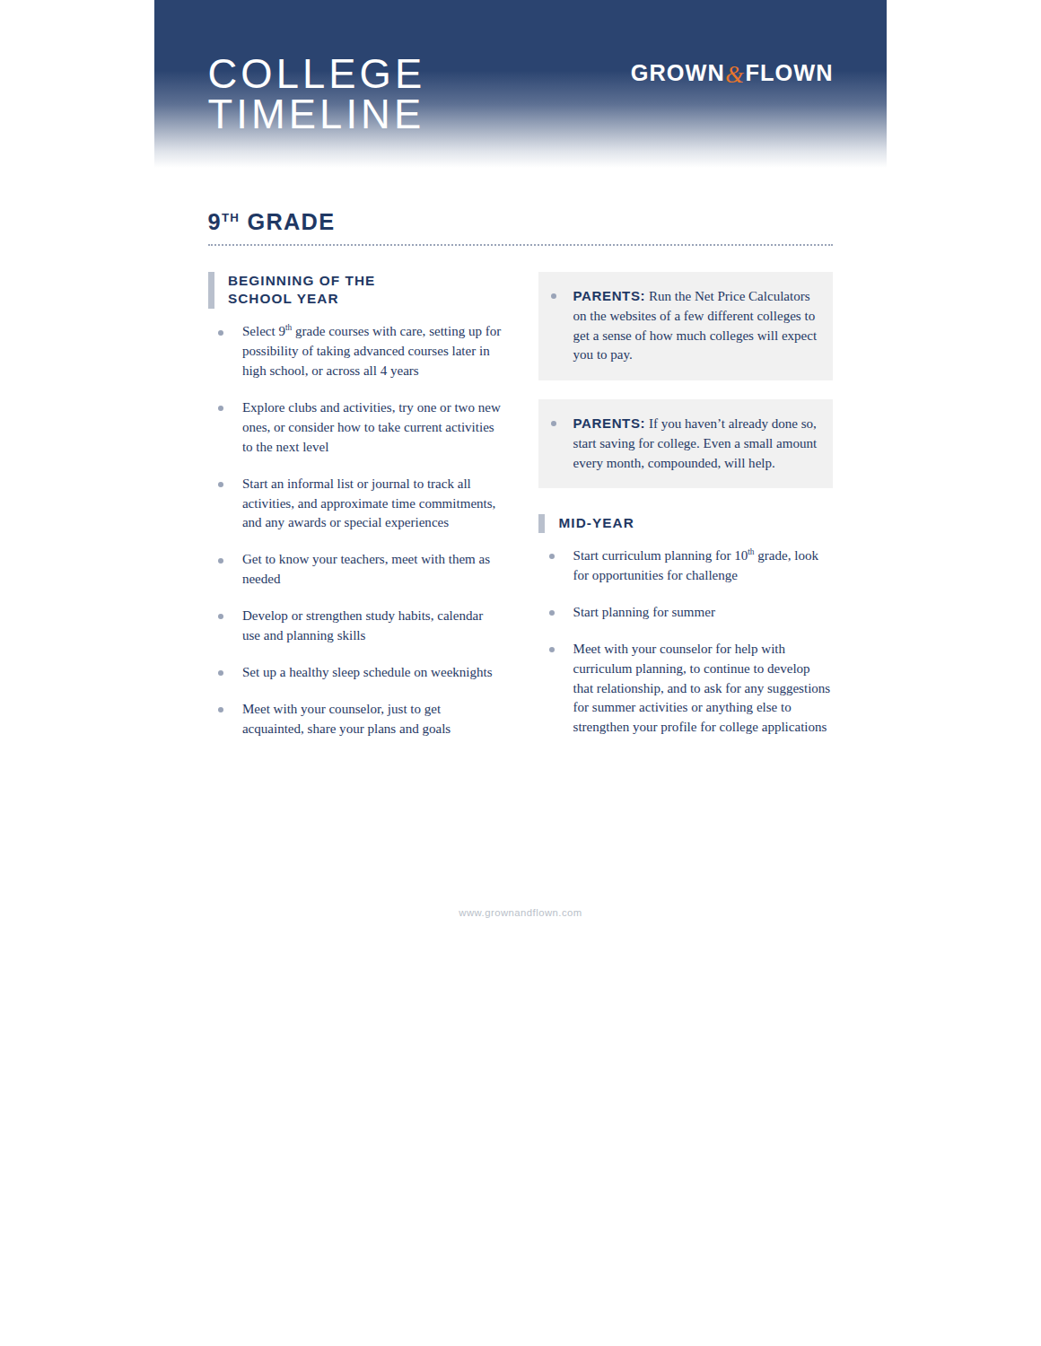COLLEGE TIMELINE
GROWN&FLOWN
9TH GRADE
Beginning of the
School Year
Select 9th grade courses with care, setting up for possibility of taking advanced courses later in high school, or across all 4 years
Explore clubs and activities, try one or two new ones, or consider how to take current activities to the next level
Start an informal list or journal to track all activities, and approximate time commitments, and any awards or special experiences
Get to know your teachers, meet with them as needed
Develop or strengthen study habits, calendar use and planning skills
Set up a healthy sleep schedule on weeknights
Meet with your counselor, just to get acquainted, share your plans and goals
PARENTS: Run the Net Price Calculators on the websites of a few different colleges to get a sense of how much colleges will expect you to pay.
PARENTS: If you haven’t already done so, start saving for college. Even a small amount every month, compounded, will help.
Mid-Year
Start curriculum planning for 10th grade, look for opportunities for challenge
Start planning for summer
Meet with your counselor for help with curriculum planning, to continue to develop that relationship, and to ask for any suggestions for summer activities or anything else to strengthen your profile for college applications
www.grownandflown.com